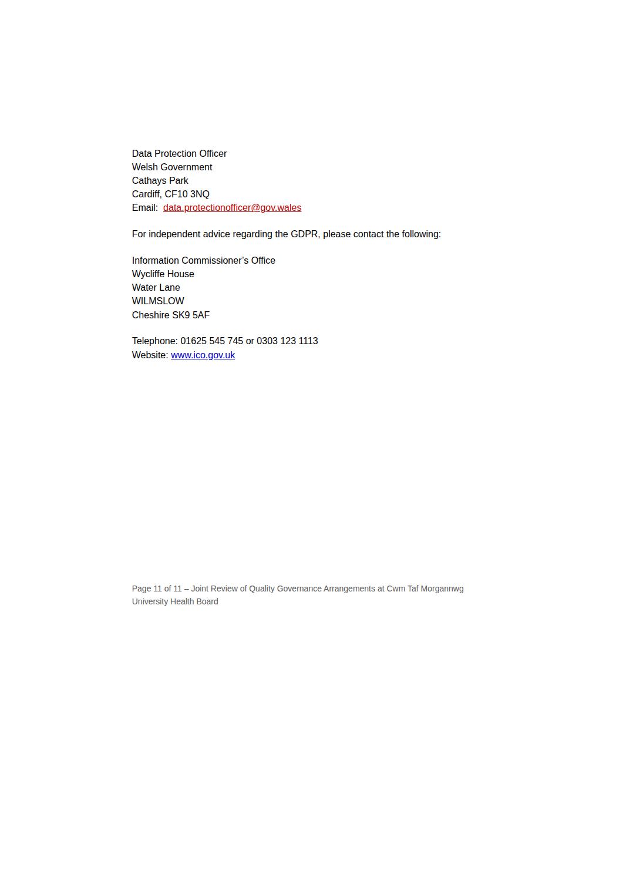Data Protection Officer
Welsh Government
Cathays Park
Cardiff, CF10 3NQ
Email: data.protectionofficer@gov.wales
For independent advice regarding the GDPR, please contact the following:
Information Commissioner’s Office
Wycliffe House
Water Lane
WILMSLOW
Cheshire SK9 5AF
Telephone: 01625 545 745 or 0303 123 1113
Website: www.ico.gov.uk
Page 11 of 11 – Joint Review of Quality Governance Arrangements at Cwm Taf Morgannwg
University Health Board